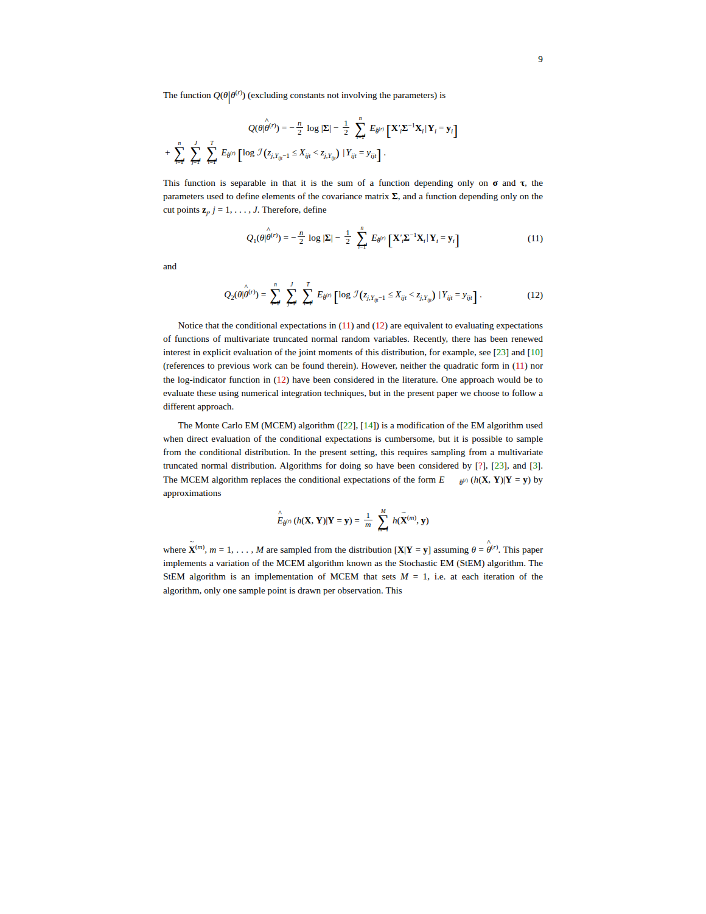9
The function Q(θ|θ(r)) (excluding constants not involving the parameters) is
Q(θ|^θ(r)) = −n 2 log |Σ| − 12 n∑i=1 E^θ(r) [X′iΣ−1Xi|Yi = yi]
+ n∑i=1 J∑j=1 T∑t=1 E^θ(r) [log ℐ (zj,Yijt−1 ≤ Xijt < zj,Yijt) |Yijt = yijt] .
This function is separable in that it is the sum of a function depending only on σ and τ, the parameters used to define elements of the covariance matrix Σ, and a function depending only on the cut points zj, j = 1, . . . , J. Therefore, define
Q1(θ|^θ(r)) = −n 2 log |Σ| − 12 n∑i=1 E^θ(r) [X′iΣ−1Xi|Yi = yi] (11)
and
Q2(θ|^θ(r)) = n∑i=1 J∑j=1 T∑t=1 E^θ(r) [log ℐ (zj,Yijt−1 ≤ Xijt < zj,Yijt) |Yijt = yijt] . (12)
Notice that the conditional expectations in (11) and (12) are equivalent to evaluating expectations of functions of multivariate truncated normal random variables. Recently, there has been renewed interest in explicit evaluation of the joint moments of this distribution, for example, see [23] and [10] (references to previous work can be found therein). However, neither the quadratic form in (11) nor the log-indicator function in (12) have been considered in the literature. One approach would be to evaluate these using numerical integration techniques, but in the present paper we choose to follow a different approach.
The Monte Carlo EM (MCEM) algorithm ([22], [14]) is a modification of the EM algorithm used when direct evaluation of the conditional expectations is cumbersome, but it is possible to sample from the conditional distribution. In the present setting, this requires sampling from a multivariate truncated normal distribution. Algorithms for doing so have been considered by [?], [23], and [3]. The MCEM algorithm replaces the conditional expectations of the form E^θ(r) (h(X, Y)|Y = y) by approximations
^E^θ(r) (h(X, Y)|Y = y) = 1 m M∑m=1 h(~X(m), y)
where ~X(m), m = 1, . . . , M are sampled from the distribution [X|Y = y] assuming θ = ^θ(r). This paper implements a variation of the MCEM algorithm known as the Stochastic EM (StEM) algorithm. The StEM algorithm is an implementation of MCEM that sets M = 1, i.e. at each iteration of the algorithm, only one sample point is drawn per observation. This